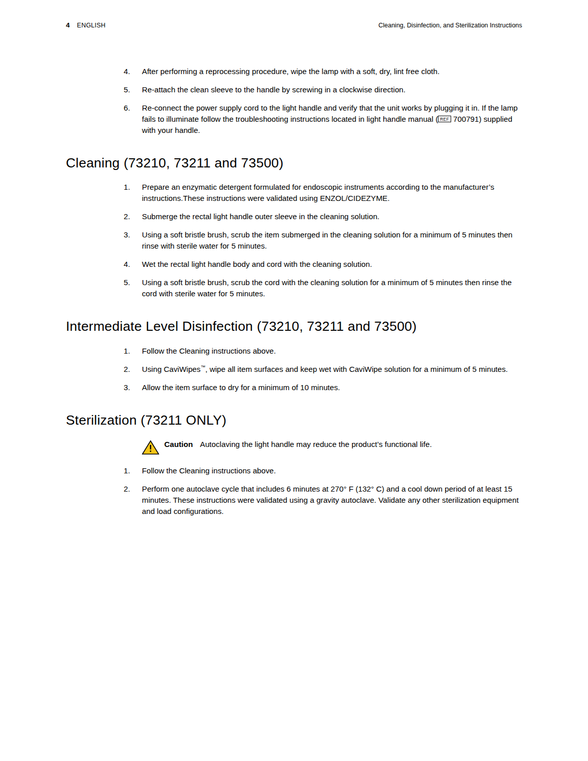4 ENGLISH
Cleaning, Disinfection, and Sterilization Instructions
After performing a reprocessing procedure, wipe the lamp with a soft, dry, lint free cloth.
Re-attach the clean sleeve to the handle by screwing in a clockwise direction.
Re-connect the power supply cord to the light handle and verify that the unit works by plugging it in. If the lamp fails to illuminate follow the troubleshooting instructions located in light handle manual (REF 700791) supplied with your handle.
Cleaning (73210, 73211 and 73500)
Prepare an enzymatic detergent formulated for endoscopic instruments according to the manufacturer’s instructions.These instructions were validated using ENZOL/CIDEZYME.
Submerge the rectal light handle outer sleeve in the cleaning solution.
Using a soft bristle brush, scrub the item submerged in the cleaning solution for a minimum of 5 minutes then rinse with sterile water for 5 minutes.
Wet the rectal light handle body and cord with the cleaning solution.
Using a soft bristle brush, scrub the cord with the cleaning solution for a minimum of 5 minutes then rinse the cord with sterile water for 5 minutes.
Intermediate Level Disinfection (73210, 73211 and 73500)
Follow the Cleaning instructions above.
Using CaviWipes™, wipe all item surfaces and keep wet with CaviWipe solution for a minimum of 5 minutes.
Allow the item surface to dry for a minimum of 10 minutes.
Sterilization (73211 ONLY)
Caution Autoclaving the light handle may reduce the product’s functional life.
Follow the Cleaning instructions above.
Perform one autoclave cycle that includes 6 minutes at 270° F (132° C) and a cool down period of at least 15 minutes. These instructions were validated using a gravity autoclave. Validate any other sterilization equipment and load configurations.